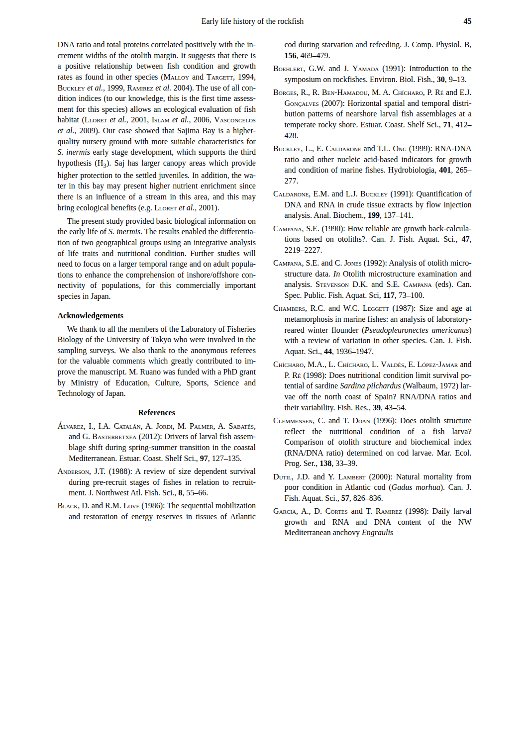Early life history of the rockfish
45
DNA ratio and total proteins correlated positively with the increment widths of the otolith margin. It suggests that there is a positive relationship between fish condition and growth rates as found in other species (Malloy and Targett, 1994, Buckley et al., 1999, Ramirez et al. 2004). The use of all condition indices (to our knowledge, this is the first time assessment for this species) allows an ecological evaluation of fish habitat (Lloret et al., 2001, Islam et al., 2006, Vasconcelos et al., 2009). Our case showed that Sajima Bay is a higher-quality nursery ground with more suitable characteristics for S. inermis early stage development, which supports the third hypothesis (H3). Saj has larger canopy areas which provide higher protection to the settled juveniles. In addition, the water in this bay may present higher nutrient enrichment since there is an influence of a stream in this area, and this may bring ecological benefits (e.g. Lloret et al., 2001).
The present study provided basic biological information on the early life of S. inermis. The results enabled the differentiation of two geographical groups using an integrative analysis of life traits and nutritional condition. Further studies will need to focus on a larger temporal range and on adult populations to enhance the comprehension of inshore/offshore connectivity of populations, for this commercially important species in Japan.
Acknowledgements
We thank to all the members of the Laboratory of Fisheries Biology of the University of Tokyo who were involved in the sampling surveys. We also thank to the anonymous referees for the valuable comments which greatly contributed to improve the manuscript. M. Ruano was funded with a PhD grant by Ministry of Education, Culture, Sports, Science and Technology of Japan.
References
Álvarez, I., I.A. Catalán, A. Jordi, M. Palmer, A. Sabatés, and G. Basterretxea (2012): Drivers of larval fish assemblage shift during spring-summer transition in the coastal Mediterranean. Estuar. Coast. Shelf Sci., 97, 127–135.
Anderson, J.T. (1988): A review of size dependent survival during pre-recruit stages of fishes in relation to recruitment. J. Northwest Atl. Fish. Sci., 8, 55–66.
Black, D. and R.M. Love (1986): The sequential mobilization and restoration of energy reserves in tissues of Atlantic cod during starvation and refeeding. J. Comp. Physiol. B, 156, 469–479.
Boehlert, G.W. and J. Yamada (1991): Introduction to the symposium on rockfishes. Environ. Biol. Fish., 30, 9–13.
Borges, R., R. Ben-Hamadou, M. A. Chícharo, P. Ré and E.J. Gonçalves (2007): Horizontal spatial and temporal distribution patterns of nearshore larval fish assemblages at a temperate rocky shore. Estuar. Coast. Shelf Sci., 71, 412–428.
Buckley, L., E. Caldarone and T.L. Ong (1999): RNA-DNA ratio and other nucleic acid-based indicators for growth and condition of marine fishes. Hydrobiologia, 401, 265–277.
Caldarone, E.M. and L.J. Buckley (1991): Quantification of DNA and RNA in crude tissue extracts by flow injection analysis. Anal. Biochem., 199, 137–141.
Campana, S.E. (1990): How reliable are growth back-calculations based on otoliths?. Can. J. Fish. Aquat. Sci., 47, 2219–2227.
Campana, S.E. and C. Jones (1992): Analysis of otolith microstructure data. In Otolith microstructure examination and analysis. Stevenson D.K. and S.E. Campana (eds). Can. Spec. Public. Fish. Aquat. Sci, 117, 73–100.
Chambers, R.C. and W.C. Leggett (1987): Size and age at metamorphosis in marine fishes: an analysis of laboratory-reared winter flounder (Pseudopleuronectes americanus) with a review of variation in other species. Can. J. Fish. Aquat. Sci., 44, 1936–1947.
Chícharo, M.A., L. Chícharo, L. Valdés, E. López-Jamar and P. Ré (1998): Does nutritional condition limit survival potential of sardine Sardina pilchardus (Walbaum, 1972) larvae off the north coast of Spain? RNA/DNA ratios and their variability. Fish. Res., 39, 43–54.
Clemmensen, C. and T. Doan (1996): Does otolith structure reflect the nutritional condition of a fish larva? Comparison of otolith structure and biochemical index (RNA/DNA ratio) determined on cod larvae. Mar. Ecol. Prog. Ser., 138, 33–39.
Dutil, J.D. and Y. Lambert (2000): Natural mortality from poor condition in Atlantic cod (Gadus morhua). Can. J. Fish. Aquat. Sci., 57, 826–836.
Garcia, A., D. Cortes and T. Ramirez (1998): Daily larval growth and RNA and DNA content of the NW Mediterranean anchovy Engraulis